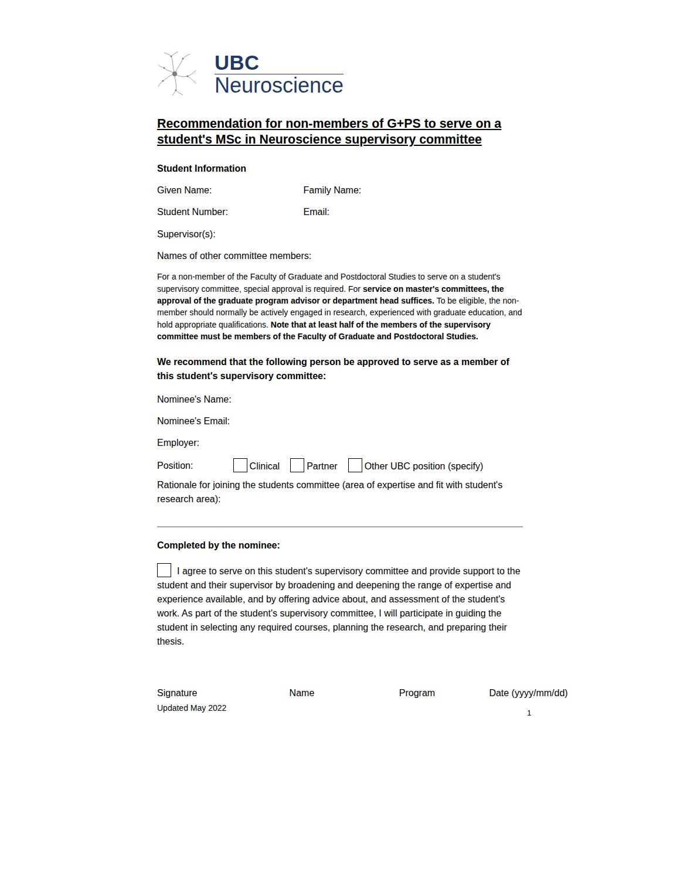UBC
Neuroscience
Recommendation for non-members of G+PS to serve on a student's MSc in Neuroscience supervisory committee
Student Information
Given Name:
Family Name:
Student Number:
Email:
Supervisor(s):
Names of other committee members:
For a non-member of the Faculty of Graduate and Postdoctoral Studies to serve on a student's supervisory committee, special approval is required. For service on master's committees, the approval of the graduate program advisor or department head suffices. To be eligible, the non-member should normally be actively engaged in research, experienced with graduate education, and hold appropriate qualifications. Note that at least half of the members of the supervisory committee must be members of the Faculty of Graduate and Postdoctoral Studies.
We recommend that the following person be approved to serve as a member of this student's supervisory committee:
Nominee's Name:
Nominee's Email:
Employer:
Position:
Clinical
Partner
Other UBC position (specify)
Rationale for joining the students committee (area of expertise and fit with student's research area):
Completed by the nominee:
I agree to serve on this student's supervisory committee and provide support to the student and their supervisor by broadening and deepening the range of expertise and experience available, and by offering advice about, and assessment of the student's work. As part of the student's supervisory committee, I will participate in guiding the student in selecting any required courses, planning the research, and preparing their thesis.
Signature
Name
Program
Date (yyyy/mm/dd)
Updated May 2022
1